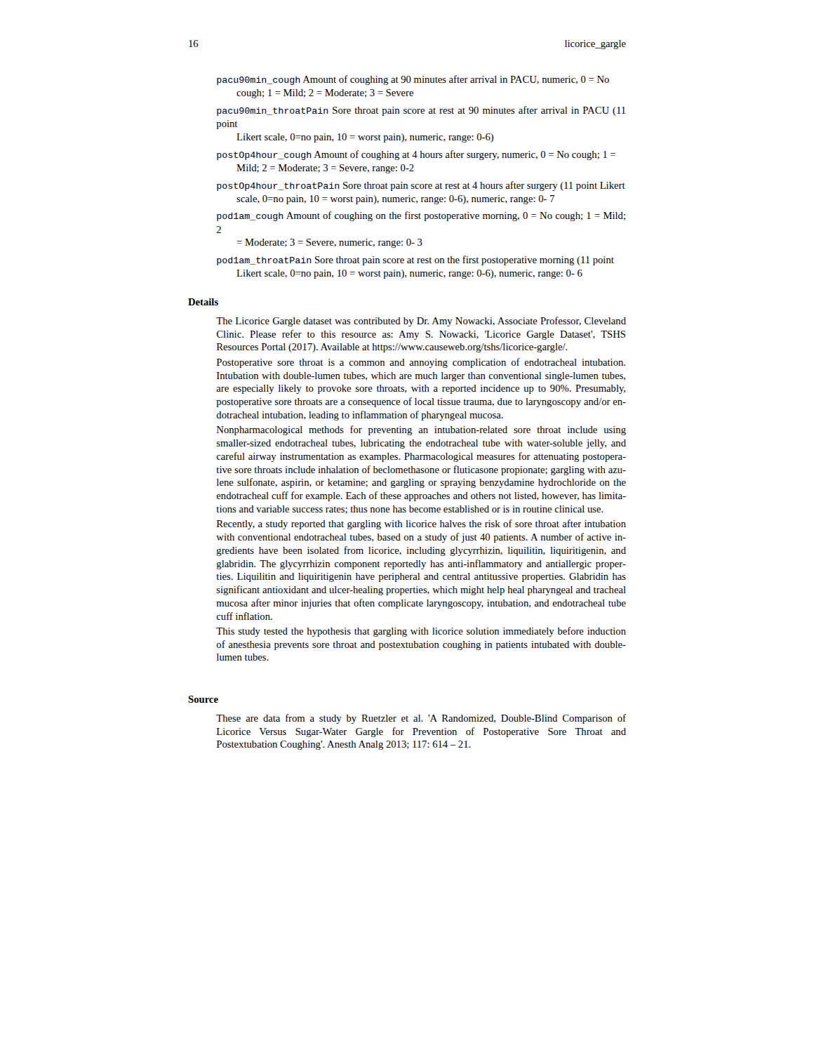16 licorice_gargle
pacu90min_cough Amount of coughing at 90 minutes after arrival in PACU, numeric, 0 = No cough; 1 = Mild; 2 = Moderate; 3 = Severe
pacu90min_throatPain Sore throat pain score at rest at 90 minutes after arrival in PACU (11 point Likert scale, 0=no pain, 10 = worst pain), numeric, range: 0-6)
postOp4hour_cough Amount of coughing at 4 hours after surgery, numeric, 0 = No cough; 1 = Mild; 2 = Moderate; 3 = Severe, range: 0-2
postOp4hour_throatPain Sore throat pain score at rest at 4 hours after surgery (11 point Likert scale, 0=no pain, 10 = worst pain), numeric, range: 0-6), numeric, range: 0- 7
pod1am_cough Amount of coughing on the first postoperative morning, 0 = No cough; 1 = Mild; 2 = Moderate; 3 = Severe, numeric, range: 0- 3
pod1am_throatPain Sore throat pain score at rest on the first postoperative morning (11 point Likert scale, 0=no pain, 10 = worst pain), numeric, range: 0-6), numeric, range: 0- 6
Details
The Licorice Gargle dataset was contributed by Dr. Amy Nowacki, Associate Professor, Cleveland Clinic. Please refer to this resource as: Amy S. Nowacki, 'Licorice Gargle Dataset', TSHS Resources Portal (2017). Available at https://www.causeweb.org/tshs/licorice-gargle/.
Postoperative sore throat is a common and annoying complication of endotracheal intubation. Intubation with double-lumen tubes, which are much larger than conventional single-lumen tubes, are especially likely to provoke sore throats, with a reported incidence up to 90%. Presumably, postoperative sore throats are a consequence of local tissue trauma, due to laryngoscopy and/or endotracheal intubation, leading to inflammation of pharyngeal mucosa.
Nonpharmacological methods for preventing an intubation-related sore throat include using smaller-sized endotracheal tubes, lubricating the endotracheal tube with water-soluble jelly, and careful airway instrumentation as examples. Pharmacological measures for attenuating postoperative sore throats include inhalation of beclomethasone or fluticasone propionate; gargling with azulene sulfonate, aspirin, or ketamine; and gargling or spraying benzydamine hydrochloride on the endotracheal cuff for example. Each of these approaches and others not listed, however, has limitations and variable success rates; thus none has become established or is in routine clinical use.
Recently, a study reported that gargling with licorice halves the risk of sore throat after intubation with conventional endotracheal tubes, based on a study of just 40 patients. A number of active ingredients have been isolated from licorice, including glycyrrhizin, liquilitin, liquiritigenin, and glabridin. The glycyrrhizin component reportedly has anti-inflammatory and antiallergic properties. Liquilitin and liquiritigenin have peripheral and central antitussive properties. Glabridin has significant antioxidant and ulcer-healing properties, which might help heal pharyngeal and tracheal mucosa after minor injuries that often complicate laryngoscopy, intubation, and endotracheal tube cuff inflation.
This study tested the hypothesis that gargling with licorice solution immediately before induction of anesthesia prevents sore throat and postextubation coughing in patients intubated with double-lumen tubes.
Source
These are data from a study by Ruetzler et al. 'A Randomized, Double-Blind Comparison of Licorice Versus Sugar-Water Gargle for Prevention of Postoperative Sore Throat and Postextubation Coughing'. Anesth Analg 2013; 117: 614 – 21.